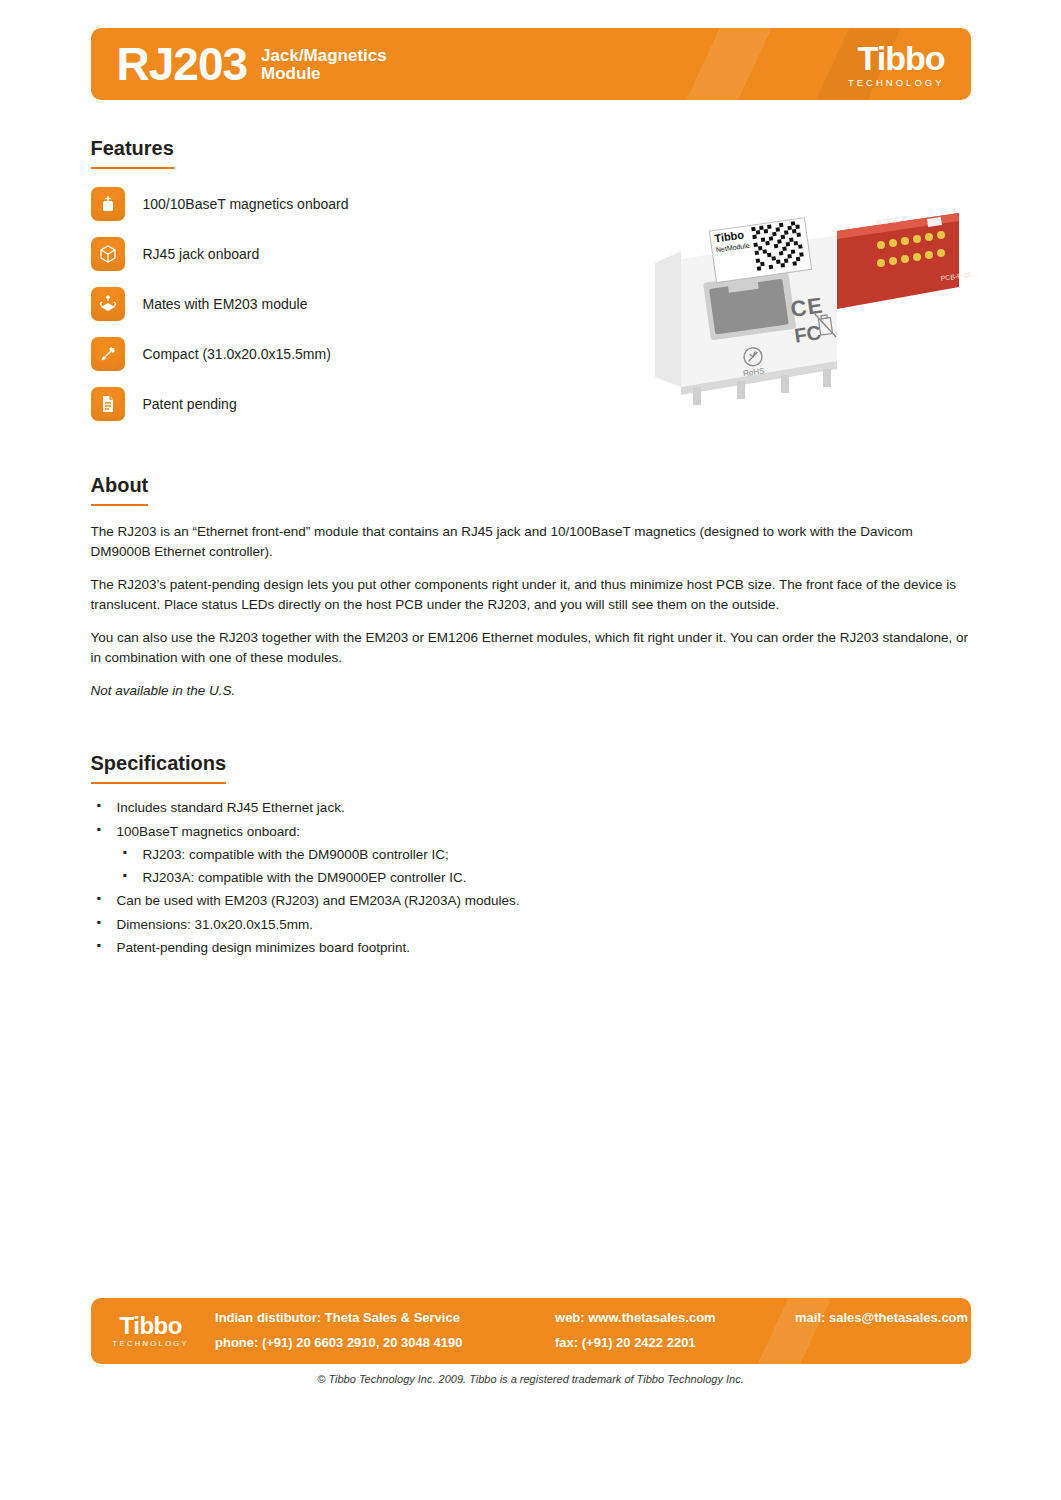RJ203
Jack/Magnetics
Module
Tibbo
TECHNOLOGY
Features
100/10BaseT magnetics onboard
RJ45 jack onboard
Mates with EM203 module
Compact (31.0x20.0x15.5mm)
Patent pending
RJ203 module photo RJ203 PCB-P-2075 REV Tibbo NetModule CE FC RoHS
About
The RJ203 is an “Ethernet front-end” module that contains an RJ45 jack and 10/100BaseT magnetics (designed to work with the Davicom DM9000B Ethernet controller).
The RJ203’s patent-pending design lets you put other components right under it, and thus minimize host PCB size. The front face of the device is translucent. Place status LEDs directly on the host PCB under the RJ203, and you will still see them on the outside.
You can also use the RJ203 together with the EM203 or EM1206 Ethernet modules, which fit right under it. You can order the RJ203 standalone, or in combination with one of these modules.
Not available in the U.S.
Specifications
Includes standard RJ45 Ethernet jack.
100BaseT magnetics onboard:
RJ203: compatible with the DM9000B controller IC;
RJ203A: compatible with the DM9000EP controller IC.
Can be used with EM203 (RJ203) and EM203A (RJ203A) modules.
Dimensions: 31.0x20.0x15.5mm.
Patent-pending design minimizes board footprint.
Tibbo
TECHNOLOGY
Indian distibutor: Theta Sales & Service web: www.thetasales.com mail: sales@thetasales.com phone: (+91) 20 6603 2910, 20 3048 4190 fax: (+91) 20 2422 2201
© Tibbo Technology Inc. 2009. Tibbo is a registered trademark of Tibbo Technology Inc.